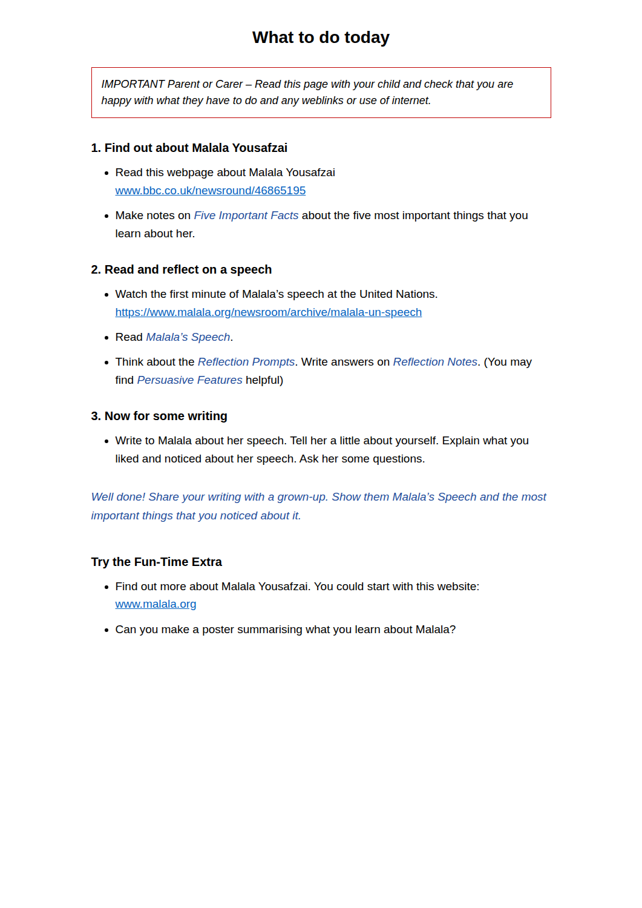What to do today
IMPORTANT Parent or Carer – Read this page with your child and check that you are happy with what they have to do and any weblinks or use of internet.
1. Find out about Malala Yousafzai
Read this webpage about Malala Yousafzai
www.bbc.co.uk/newsround/46865195
Make notes on Five Important Facts about the five most important things that you learn about her.
2. Read and reflect on a speech
Watch the first minute of Malala’s speech at the United Nations.
https://www.malala.org/newsroom/archive/malala-un-speech
Read Malala’s Speech.
Think about the Reflection Prompts. Write answers on Reflection Notes. (You may find Persuasive Features helpful)
3. Now for some writing
Write to Malala about her speech. Tell her a little about yourself. Explain what you liked and noticed about her speech. Ask her some questions.
Well done! Share your writing with a grown-up. Show them Malala’s Speech and the most important things that you noticed about it.
Try the Fun-Time Extra
Find out more about Malala Yousafzai. You could start with this website:
www.malala.org
Can you make a poster summarising what you learn about Malala?